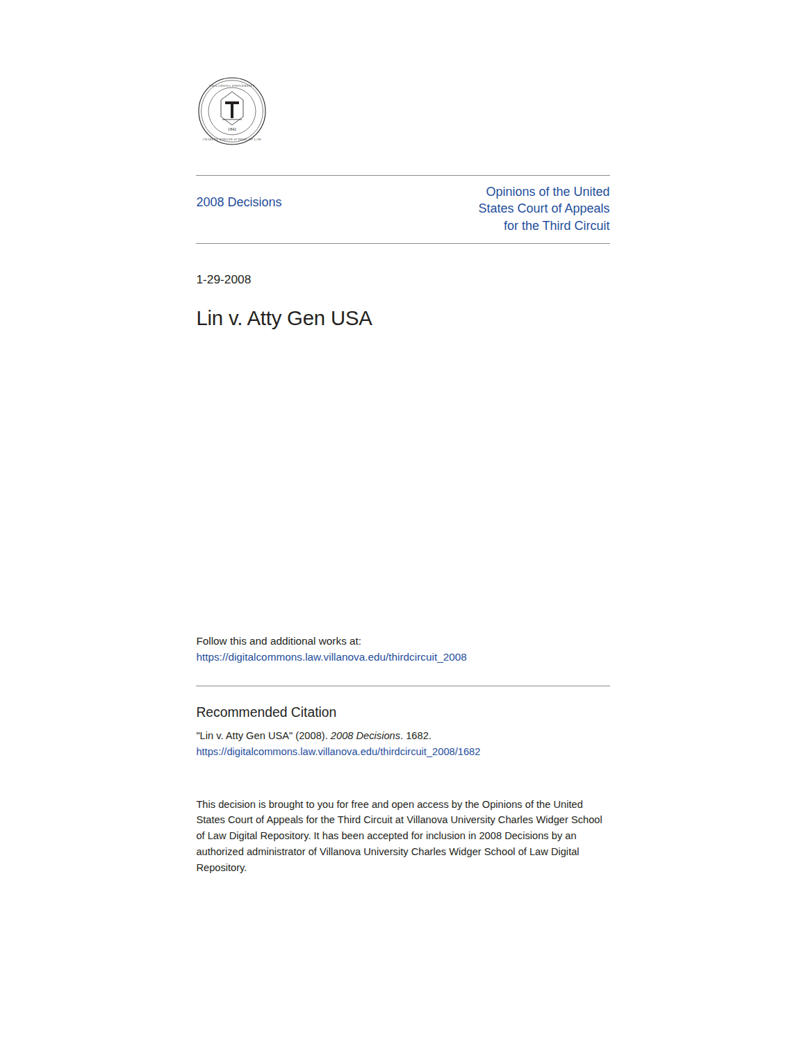1842 VILLANOVA UNIVERSITY CHARLES WIDGER SCHOOL OF LAW
2008 Decisions
Opinions of the United
States Court of Appeals
for the Third Circuit
1-29-2008
Lin v. Atty Gen USA
Follow this and additional works at: https://digitalcommons.law.villanova.edu/thirdcircuit_2008
Recommended Citation
"Lin v. Atty Gen USA" (2008). 2008 Decisions. 1682.
https://digitalcommons.law.villanova.edu/thirdcircuit_2008/1682
This decision is brought to you for free and open access by the Opinions of the United States Court of Appeals for the Third Circuit at Villanova University Charles Widger School of Law Digital Repository. It has been accepted for inclusion in 2008 Decisions by an authorized administrator of Villanova University Charles Widger School of Law Digital Repository.